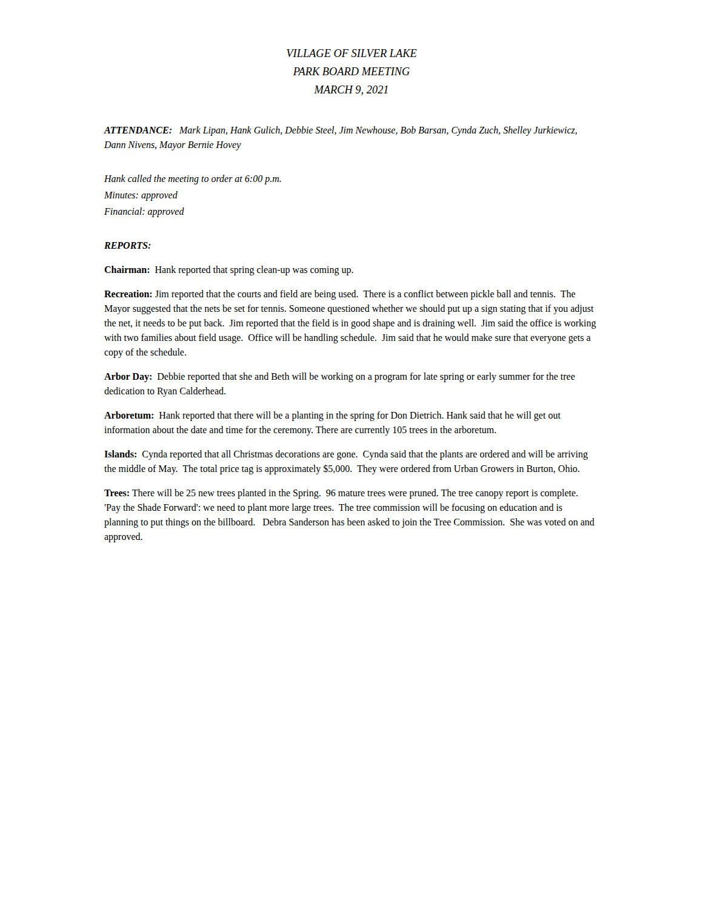VILLAGE OF SILVER LAKE
PARK BOARD MEETING
MARCH 9, 2021
ATTENDANCE: Mark Lipan, Hank Gulich, Debbie Steel, Jim Newhouse, Bob Barsan, Cynda Zuch, Shelley Jurkiewicz, Dann Nivens, Mayor Bernie Hovey
Hank called the meeting to order at 6:00 p.m.
Minutes: approved
Financial: approved
REPORTS:
Chairman: Hank reported that spring clean-up was coming up.
Recreation: Jim reported that the courts and field are being used. There is a conflict between pickle ball and tennis. The Mayor suggested that the nets be set for tennis. Someone questioned whether we should put up a sign stating that if you adjust the net, it needs to be put back. Jim reported that the field is in good shape and is draining well. Jim said the office is working with two families about field usage. Office will be handling schedule. Jim said that he would make sure that everyone gets a copy of the schedule.
Arbor Day: Debbie reported that she and Beth will be working on a program for late spring or early summer for the tree dedication to Ryan Calderhead.
Arboretum: Hank reported that there will be a planting in the spring for Don Dietrich. Hank said that he will get out information about the date and time for the ceremony. There are currently 105 trees in the arboretum.
Islands: Cynda reported that all Christmas decorations are gone. Cynda said that the plants are ordered and will be arriving the middle of May. The total price tag is approximately $5,000. They were ordered from Urban Growers in Burton, Ohio.
Trees: There will be 25 new trees planted in the Spring. 96 mature trees were pruned. The tree canopy report is complete. 'Pay the Shade Forward': we need to plant more large trees. The tree commission will be focusing on education and is planning to put things on the billboard. Debra Sanderson has been asked to join the Tree Commission. She was voted on and approved.